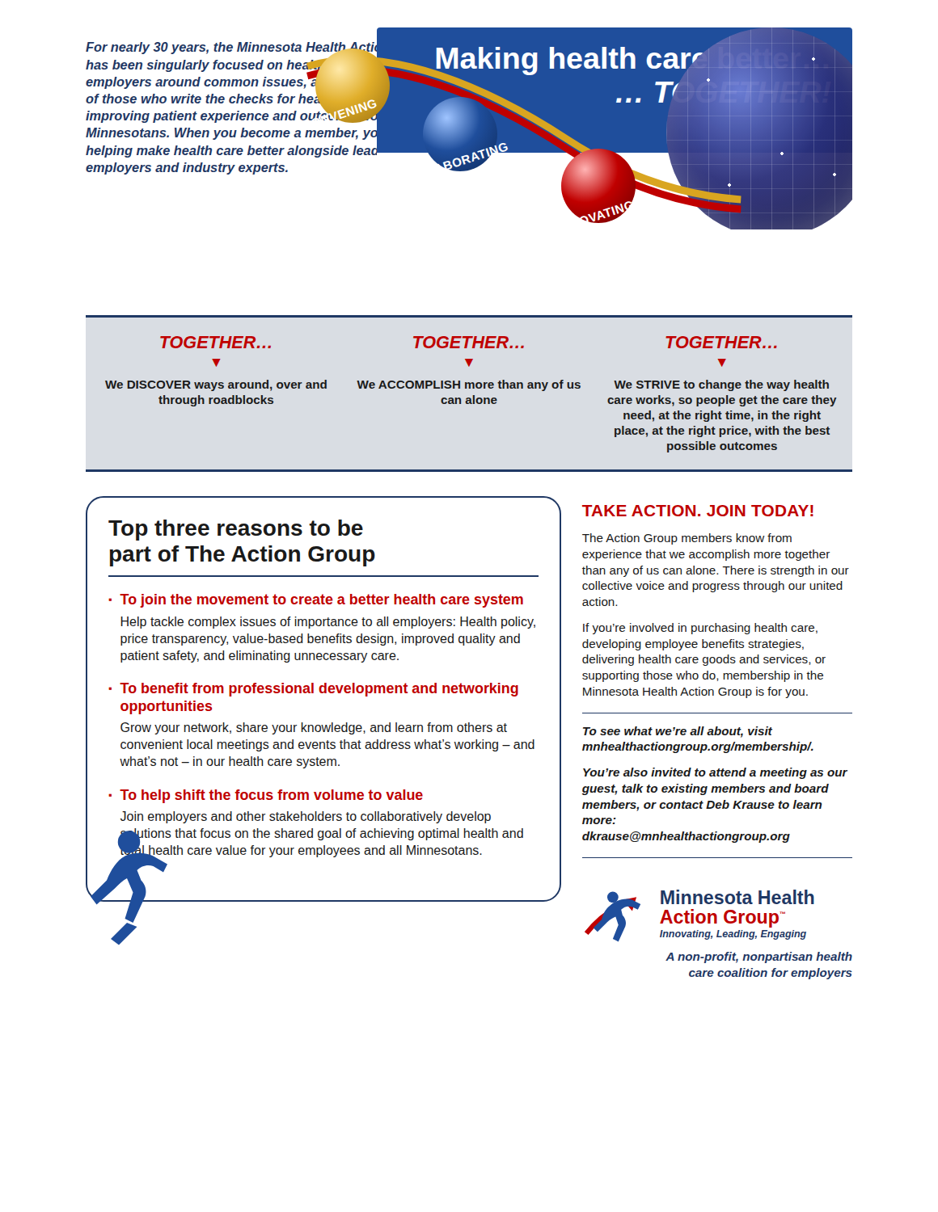For nearly 30 years, the Minnesota Health Action Group has been singularly focused on health care, uniting employers around common issues, amplifying the voice of those who write the checks for health care, and improving patient experience and outcomes for Minnesotans. When you become a member, you are helping make health care better alongside leading employers and industry experts.
Making health care better…… TOGETHER!
CONVENING
COLLABORATING
INNOVATING
TOGETHER…
▼
We DISCOVER ways around, over and through roadblocks
TOGETHER…
▼
We ACCOMPLISH more than any of us can alone
TOGETHER…
▼
We STRIVE to change the way health care works, so people get the care they need, at the right time, in the right place, at the right price, with the best possible outcomes
Top three reasons to be
part of The Action Group
▪
To join the movement to create a better health care system
Help tackle complex issues of importance to all employers: Health policy, price transparency, value-based benefits design, improved quality and patient safety, and eliminating unnecessary care.
▪
To benefit from professional development and networking opportunities
Grow your network, share your knowledge, and learn from others at convenient local meetings and events that address what’s working – and what’s not – in our health care system.
▪
To help shift the focus from volume to value
Join employers and other stakeholders to collaboratively develop solutions that focus on the shared goal of achieving optimal health and total health care value for your employees and all Minnesotans.
TAKE ACTION. JOIN TODAY!
The Action Group members know from experience that we accomplish more together than any of us can alone. There is strength in our collective voice and progress through our united action.
If you’re involved in purchasing health care, developing employee benefits strategies, delivering health care goods and services, or supporting those who do, membership in the Minnesota Health Action Group is for you.
To see what we’re all about, visit mnhealthactiongroup.org/membership/.
You’re also invited to attend a meeting as our guest, talk to existing members and board members, or contact Deb Krause to learn more:
dkrause@mnhealthactiongroup.org
Minnesota Health Action Group™ Innovating, Leading, Engaging
A non-profit, nonpartisan health
care coalition for employers